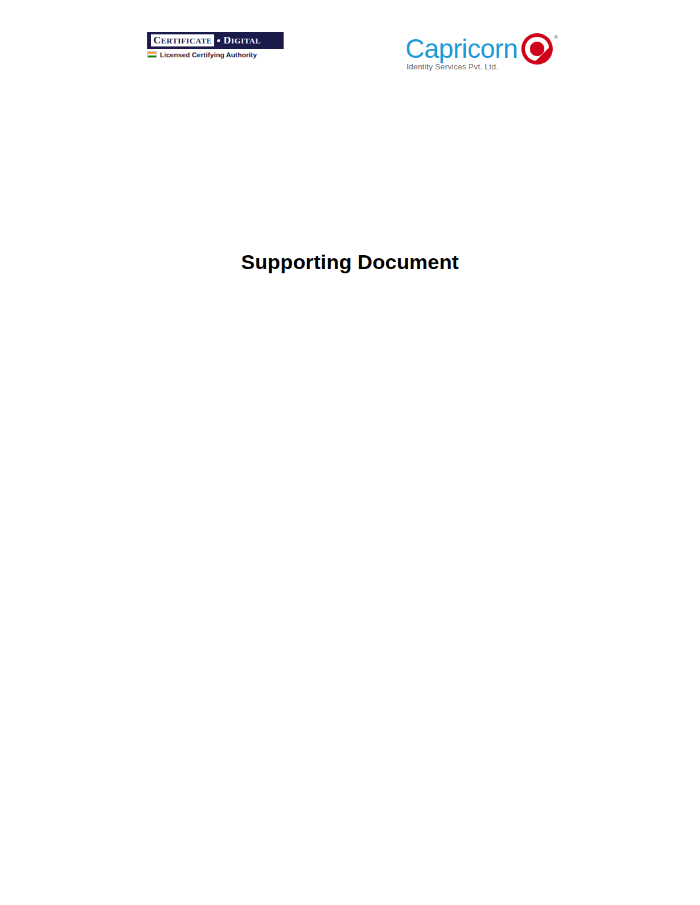CERTIFICATE DIGITAL
Licensed Certifying Authority
Capricorn ®
Identity Services Pvt. Ltd.
Supporting Document